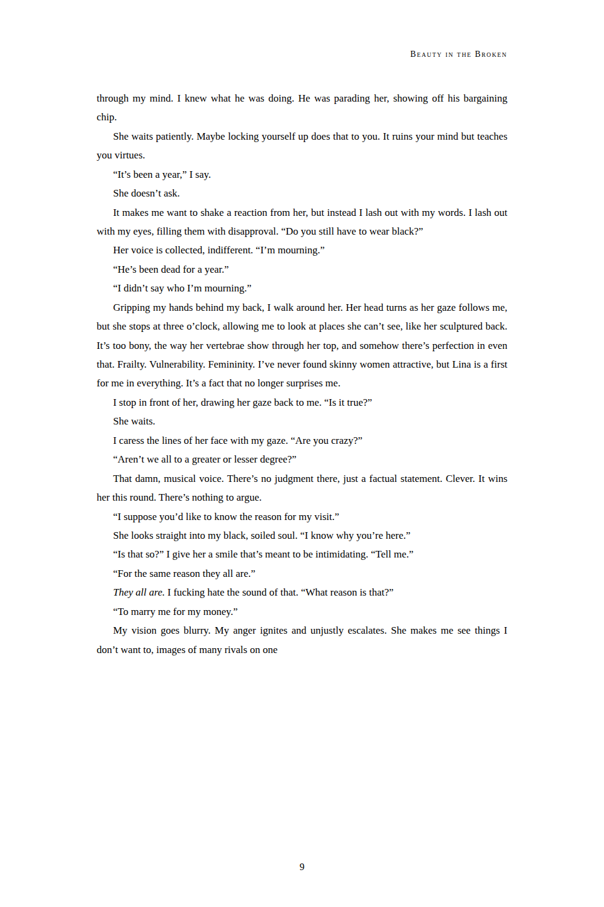Beauty in the Broken
through my mind. I knew what he was doing. He was parading her, showing off his bargaining chip.
She waits patiently. Maybe locking yourself up does that to you. It ruins your mind but teaches you virtues.
“It’s been a year,” I say.
She doesn’t ask.
It makes me want to shake a reaction from her, but instead I lash out with my words. I lash out with my eyes, filling them with disapproval. “Do you still have to wear black?”
Her voice is collected, indifferent. “I’m mourning.”
“He’s been dead for a year.”
“I didn’t say who I’m mourning.”
Gripping my hands behind my back, I walk around her. Her head turns as her gaze follows me, but she stops at three o’clock, allowing me to look at places she can’t see, like her sculptured back. It’s too bony, the way her vertebrae show through her top, and somehow there’s perfection in even that. Frailty. Vulnerability. Femininity. I’ve never found skinny women attractive, but Lina is a first for me in everything. It’s a fact that no longer surprises me.
I stop in front of her, drawing her gaze back to me. “Is it true?”
She waits.
I caress the lines of her face with my gaze. “Are you crazy?”
“Aren’t we all to a greater or lesser degree?”
That damn, musical voice. There’s no judgment there, just a factual statement. Clever. It wins her this round. There’s nothing to argue.
“I suppose you’d like to know the reason for my visit.”
She looks straight into my black, soiled soul. “I know why you’re here.”
“Is that so?” I give her a smile that’s meant to be intimidating. “Tell me.”
“For the same reason they all are.”
They all are. I fucking hate the sound of that. “What reason is that?”
“To marry me for my money.”
My vision goes blurry. My anger ignites and unjustly escalates. She makes me see things I don’t want to, images of many rivals on one
9